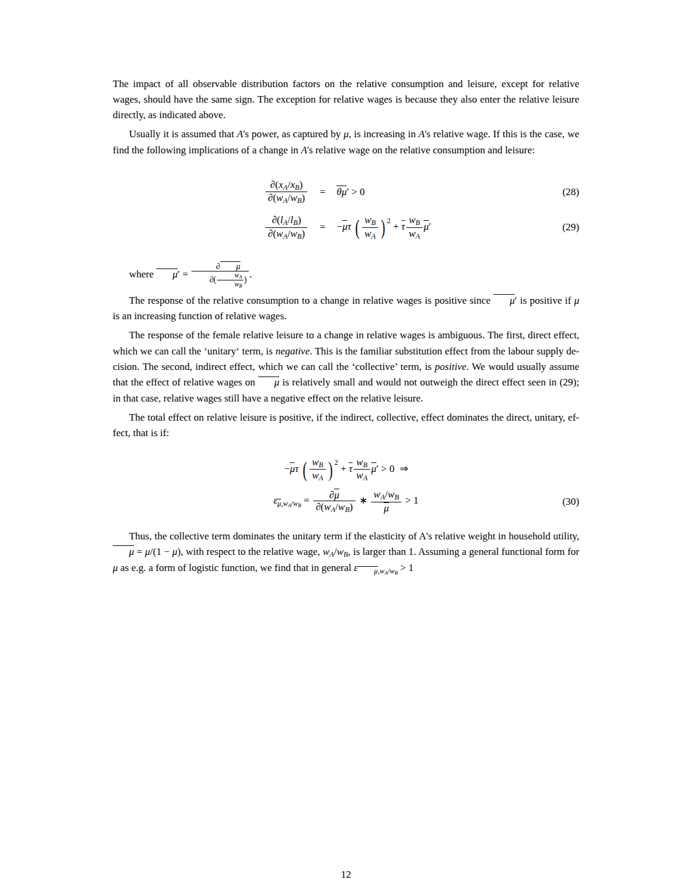The impact of all observable distribution factors on the relative consumption and leisure, except for relative wages, should have the same sign. The exception for relative wages is because they also enter the relative leisure directly, as indicated above.
Usually it is assumed that A's power, as captured by μ, is increasing in A's relative wage. If this is the case, we find the following implications of a change in A's relative wage on the relative consumption and leisure:
| ∂( x A / x B ) ∂( w A / w B ) | = | θ μ ′ > 0 | (28) |
| ∂( l A / l B ) ∂( w A / w B ) | = | − μ τ ( w B w A ) 2 + τ w B w A μ ′ | (29) |
where μ′ = ∂μ∂(wA wB).
The response of the relative consumption to a change in relative wages is positive since μ′ is positive if μ is an increasing function of relative wages.
The response of the female relative leisure to a change in relative wages is ambiguous. The first, direct effect, which we can call the ‘unitary‘ term, is negative. This is the familiar substitution effect from the labour supply decision. The second, indirect effect, which we can call the ‘collective’ term, is positive. We would usually assume that the effect of relative wages on μ is relatively small and would not outweigh the direct effect seen in (29); in that case, relative wages still have a negative effect on the relative leisure.
The total effect on relative leisure is positive, if the indirect, collective, effect dominates the direct, unitary, effect, that is if:
−μτ (wB wA) 2 + τwB wA μ′ > 0 ⇒
εμ,wA/wB = ∂μ∂(wA/wB) ∗ wA/wB μ > 1 (30)
Thus, the collective term dominates the unitary term if the elasticity of A's relative weight in household utility, μ = μ/(1 − μ), with respect to the relative wage, wA/wB, is larger than 1. Assuming a general functional form for μ as e.g. a form of logistic function, we find that in general εμ,wA/wB > 1
12